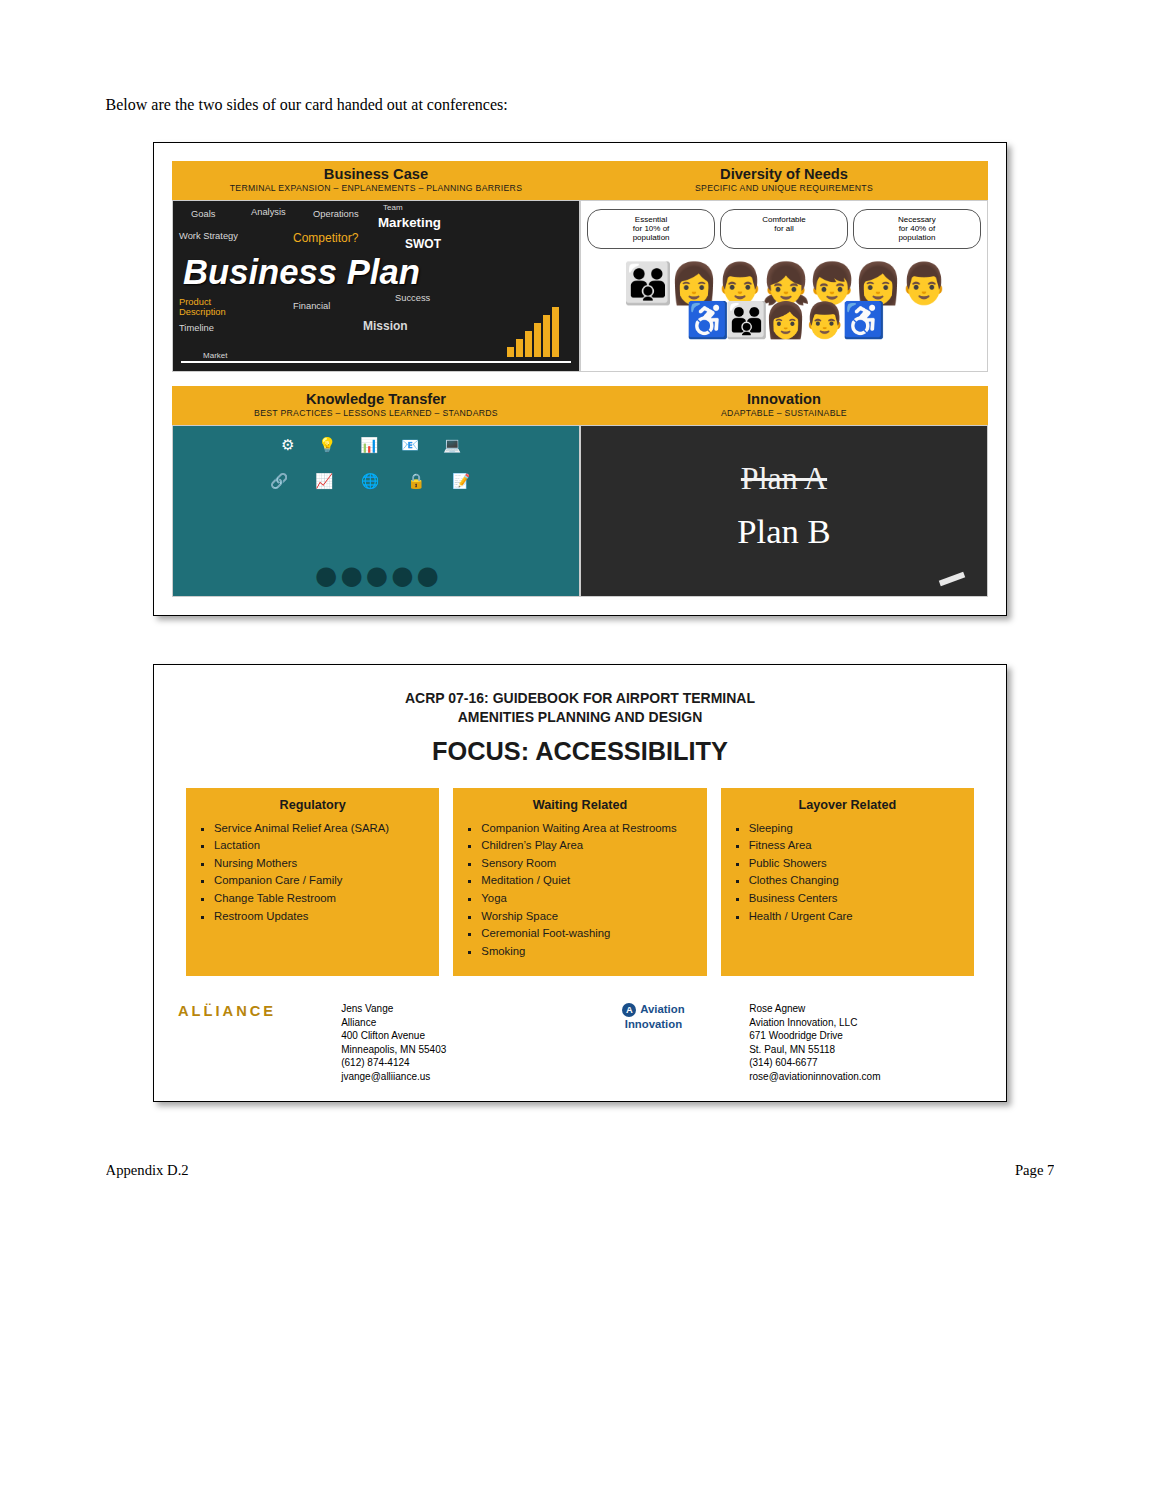Below are the two sides of our card handed out at conferences:
| Business Case TERMINAL EXPANSION – ENPLANEMENTS – PLANNING BARRIERS | Diversity of Needs SPECIFIC AND UNIQUE REQUIREMENTS |
| Goals Analysis Operations Team Marketing Work Strategy Competitor? SWOT Product Description Financial Success Timeline Mission Market Business Plan | Essential for 10% of population Comfortable for all Necessary for 40% of population 👪👩👨👧👦👩👨 ♿👪👩👨♿ |
| Knowledge Transfer BEST PRACTICES – LESSONS LEARNED – STANDARDS | Innovation ADAPTABLE – SUSTAINABLE |
| ⚙ 💡 📊 📧 💻 🔗 📈 🌐 🔒 📝 ●●●●● | Plan A Plan B |
ACRP 07-16: GUIDEBOOK FOR AIRPORT TERMINAL
AMENITIES PLANNING AND DESIGN
FOCUS: ACCESSIBILITY
| Regulatory Service Animal Relief Area (SARA) Lactation Nursing Mothers Companion Care / Family Change Table Restroom Restroom Updates | Waiting Related Companion Waiting Area at Restrooms Children’s Play Area Sensory Room Meditation / Quiet Yoga Worship Space Ceremonial Foot-washing Smoking | Layover Related Sleeping Fitness Area Public Showers Clothes Changing Business Centers Health / Urgent Care |
| ALL̈IANCE | Jens Vange Alliance 400 Clifton Avenue Minneapolis, MN 55403 (612) 874-4124 jvange@alliiance.us | A Aviation Innovation | Rose Agnew Aviation Innovation, LLC 671 Woodridge Drive St. Paul, MN 55118 (314) 604-6677 rose@aviationinnovation.com |
Appendix D.2 Page 7